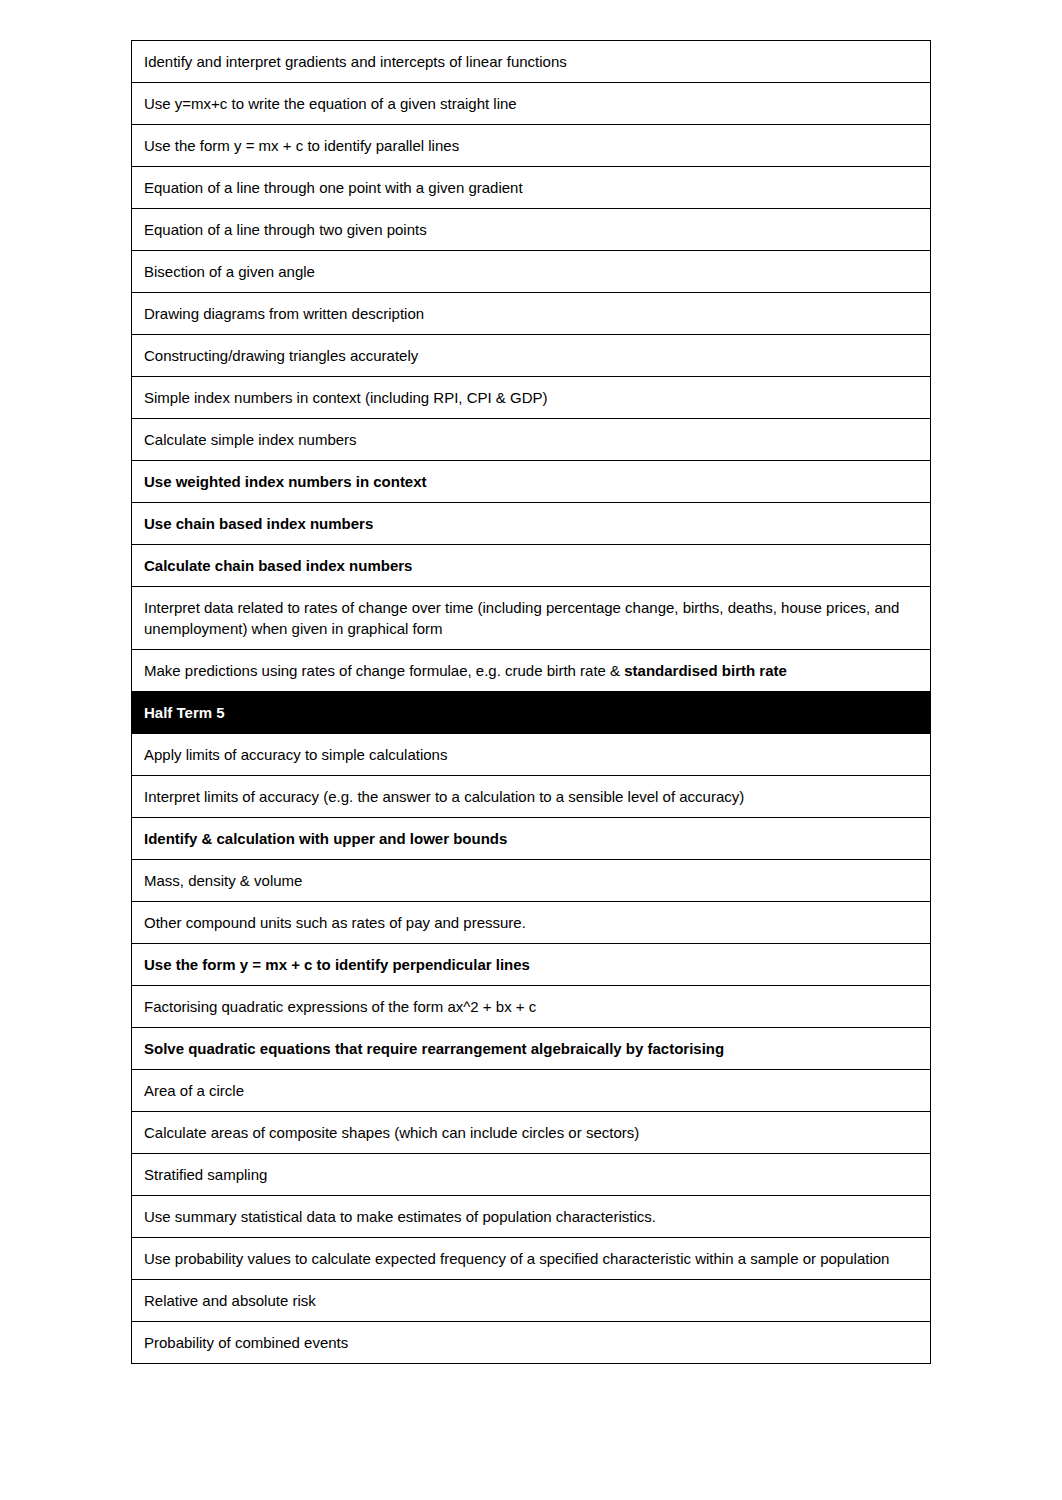| Identify and interpret gradients and intercepts of linear functions |
| Use y=mx+c to write the equation of a given straight line |
| Use the form y = mx + c to identify parallel lines |
| Equation of a line through one point with a given gradient |
| Equation of a line through two given points |
| Bisection of a given angle |
| Drawing diagrams from written description |
| Constructing/drawing triangles accurately |
| Simple index numbers in context (including RPI, CPI & GDP) |
| Calculate simple index numbers |
| Use weighted index numbers in context |
| Use chain based index numbers |
| Calculate chain based index numbers |
| Interpret data related to rates of change over time (including percentage change, births, deaths, house prices, and unemployment) when given in graphical form |
| Make predictions using rates of change formulae, e.g. crude birth rate & standardised birth rate |
| Half Term 5 |
| Apply limits of accuracy to simple calculations |
| Interpret limits of accuracy (e.g. the answer to a calculation to a sensible level of accuracy) |
| Identify & calculation with upper and lower bounds |
| Mass, density & volume |
| Other compound units such as rates of pay and pressure. |
| Use the form y = mx + c to identify perpendicular lines |
| Factorising quadratic expressions of the form ax^2 + bx + c |
| Solve quadratic equations that require rearrangement algebraically by factorising |
| Area of a circle |
| Calculate areas of composite shapes (which can include circles or sectors) |
| Stratified sampling |
| Use summary statistical data to make estimates of population characteristics. |
| Use probability values to calculate expected frequency of a specified characteristic within a sample or population |
| Relative and absolute risk |
| Probability of combined events |